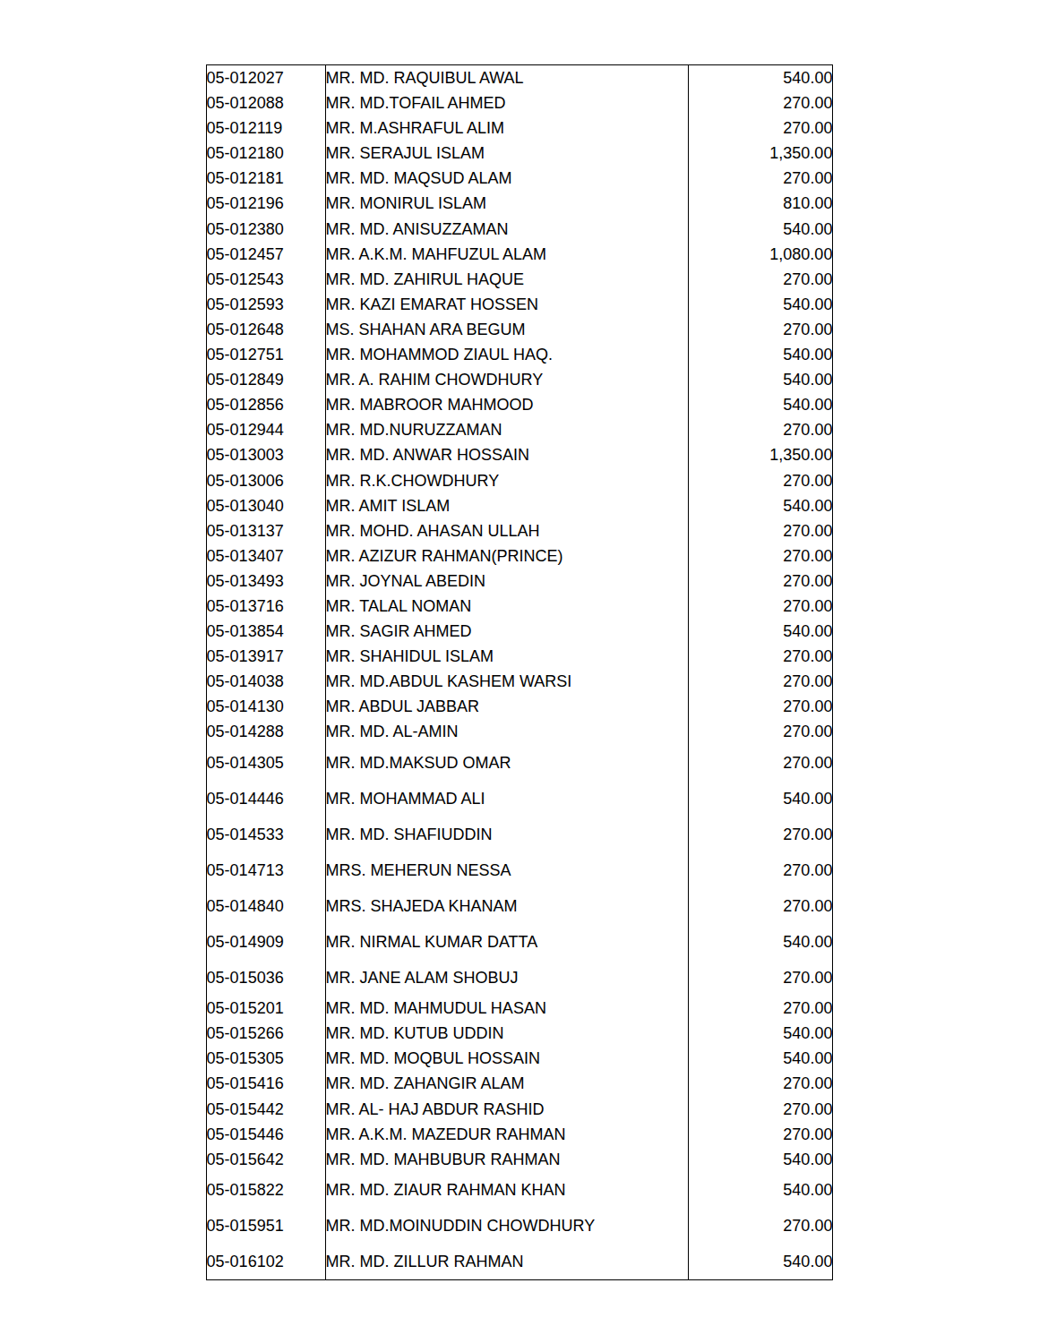| 05-012027 | MR. MD. RAQUIBUL AWAL | 540.00 |
| 05-012088 | MR. MD.TOFAIL AHMED | 270.00 |
| 05-012119 | MR. M.ASHRAFUL ALIM | 270.00 |
| 05-012180 | MR. SERAJUL ISLAM | 1,350.00 |
| 05-012181 | MR. MD. MAQSUD ALAM | 270.00 |
| 05-012196 | MR. MONIRUL ISLAM | 810.00 |
| 05-012380 | MR. MD. ANISUZZAMAN | 540.00 |
| 05-012457 | MR. A.K.M. MAHFUZUL ALAM | 1,080.00 |
| 05-012543 | MR. MD. ZAHIRUL HAQUE | 270.00 |
| 05-012593 | MR. KAZI EMARAT HOSSEN | 540.00 |
| 05-012648 | MS. SHAHAN ARA BEGUM | 270.00 |
| 05-012751 | MR. MOHAMMOD ZIAUL HAQ. | 540.00 |
| 05-012849 | MR. A. RAHIM CHOWDHURY | 540.00 |
| 05-012856 | MR. MABROOR MAHMOOD | 540.00 |
| 05-012944 | MR. MD.NURUZZAMAN | 270.00 |
| 05-013003 | MR. MD. ANWAR HOSSAIN | 1,350.00 |
| 05-013006 | MR. R.K.CHOWDHURY | 270.00 |
| 05-013040 | MR. AMIT ISLAM | 540.00 |
| 05-013137 | MR. MOHD. AHASAN ULLAH | 270.00 |
| 05-013407 | MR. AZIZUR RAHMAN(PRINCE) | 270.00 |
| 05-013493 | MR. JOYNAL ABEDIN | 270.00 |
| 05-013716 | MR. TALAL NOMAN | 270.00 |
| 05-013854 | MR. SAGIR AHMED | 540.00 |
| 05-013917 | MR. SHAHIDUL ISLAM | 270.00 |
| 05-014038 | MR. MD.ABDUL KASHEM WARSI | 270.00 |
| 05-014130 | MR. ABDUL JABBAR | 270.00 |
| 05-014288 | MR. MD. AL-AMIN | 270.00 |
| 05-014305 | MR. MD.MAKSUD OMAR | 270.00 |
| 05-014446 | MR. MOHAMMAD ALI | 540.00 |
| 05-014533 | MR. MD. SHAFIUDDIN | 270.00 |
| 05-014713 | MRS. MEHERUN NESSA | 270.00 |
| 05-014840 | MRS. SHAJEDA KHANAM | 270.00 |
| 05-014909 | MR. NIRMAL KUMAR DATTA | 540.00 |
| 05-015036 | MR. JANE ALAM SHOBUJ | 270.00 |
| 05-015201 | MR. MD. MAHMUDUL HASAN | 270.00 |
| 05-015266 | MR. MD. KUTUB UDDIN | 540.00 |
| 05-015305 | MR. MD. MOQBUL HOSSAIN | 540.00 |
| 05-015416 | MR. MD. ZAHANGIR ALAM | 270.00 |
| 05-015442 | MR. AL- HAJ ABDUR RASHID | 270.00 |
| 05-015446 | MR. A.K.M. MAZEDUR RAHMAN | 270.00 |
| 05-015642 | MR. MD. MAHBUBUR RAHMAN | 540.00 |
| 05-015822 | MR. MD. ZIAUR RAHMAN KHAN | 540.00 |
| 05-015951 | MR. MD.MOINUDDIN CHOWDHURY | 270.00 |
| 05-016102 | MR. MD. ZILLUR RAHMAN | 540.00 |